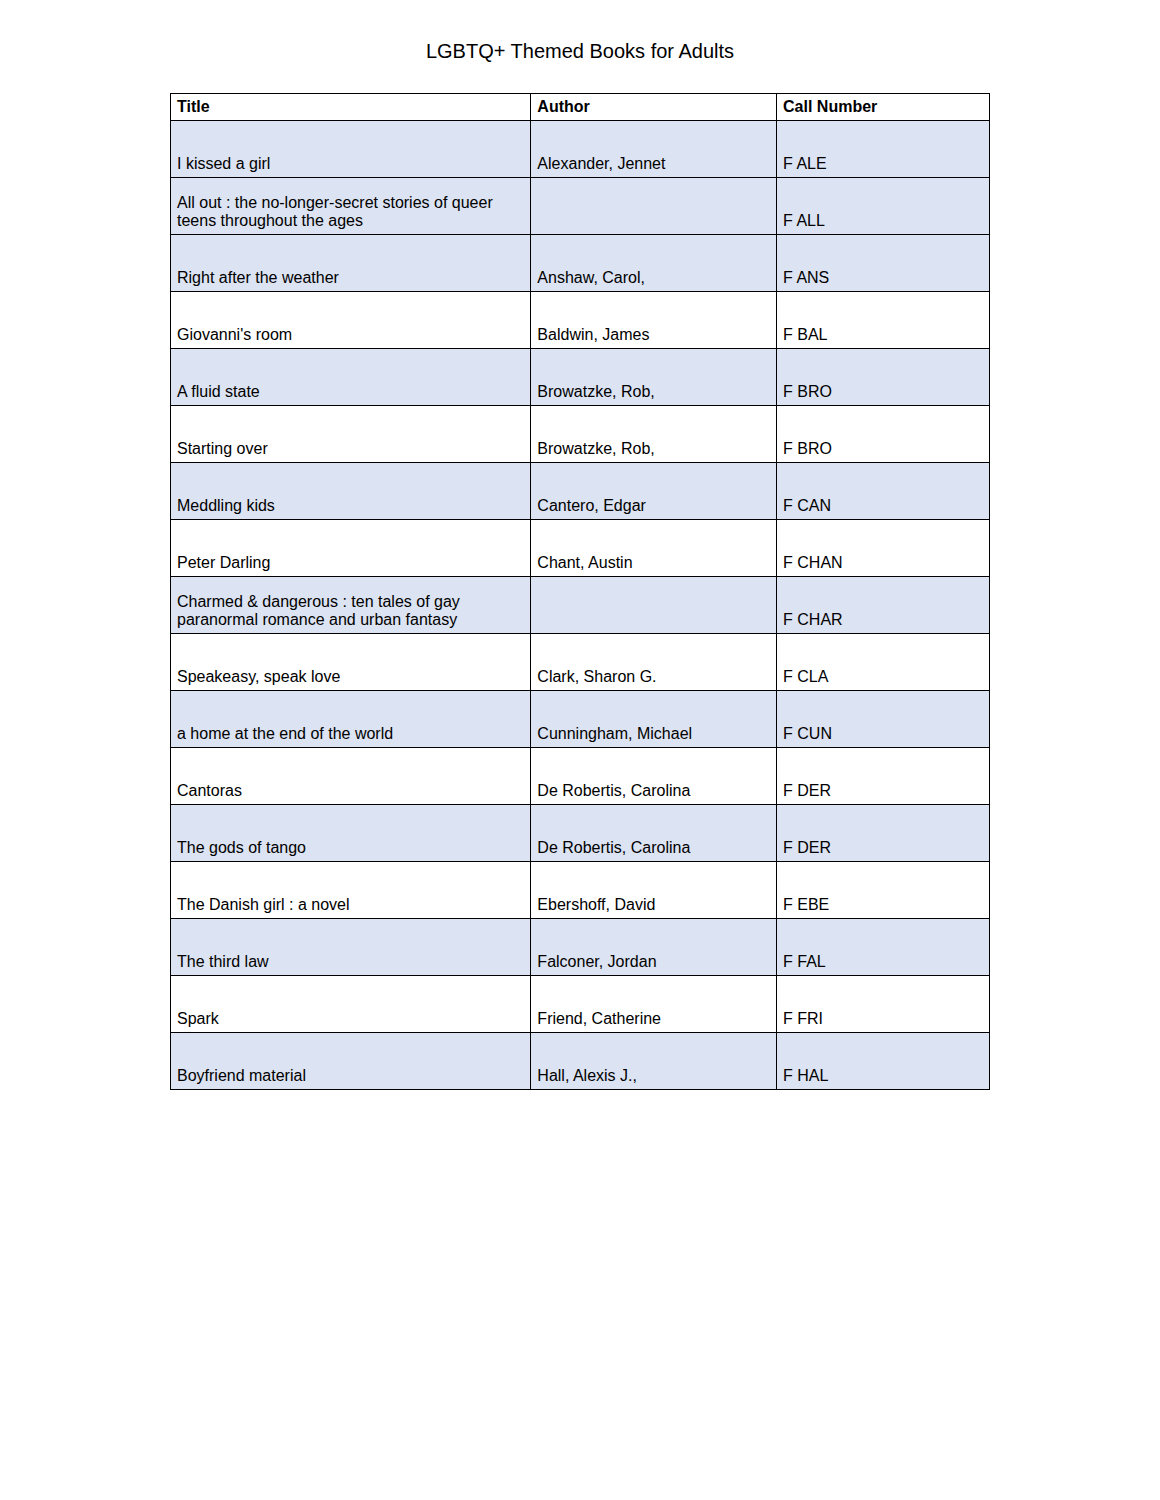LGBTQ+ Themed Books for Adults
| Title | Author | Call Number |
| --- | --- | --- |
| I kissed a girl | Alexander, Jennet | F ALE |
| All out : the no-longer-secret stories of queer teens throughout the ages | | F ALL |
| Right after the weather | Anshaw, Carol, | F ANS |
| Giovanni's room | Baldwin, James | F BAL |
| A fluid state | Browatzke, Rob, | F BRO |
| Starting over | Browatzke, Rob, | F BRO |
| Meddling kids | Cantero, Edgar | F CAN |
| Peter Darling | Chant, Austin | F CHAN |
| Charmed & dangerous : ten tales of gay paranormal romance and urban fantasy | | F CHAR |
| Speakeasy, speak love | Clark, Sharon G. | F CLA |
| a home at the end of the world | Cunningham, Michael | F CUN |
| Cantoras | De Robertis, Carolina | F DER |
| The gods of tango | De Robertis, Carolina | F DER |
| The Danish girl : a novel | Ebershoff, David | F EBE |
| The third law | Falconer, Jordan | F FAL |
| Spark | Friend, Catherine | F FRI |
| Boyfriend material | Hall, Alexis J., | F HAL |